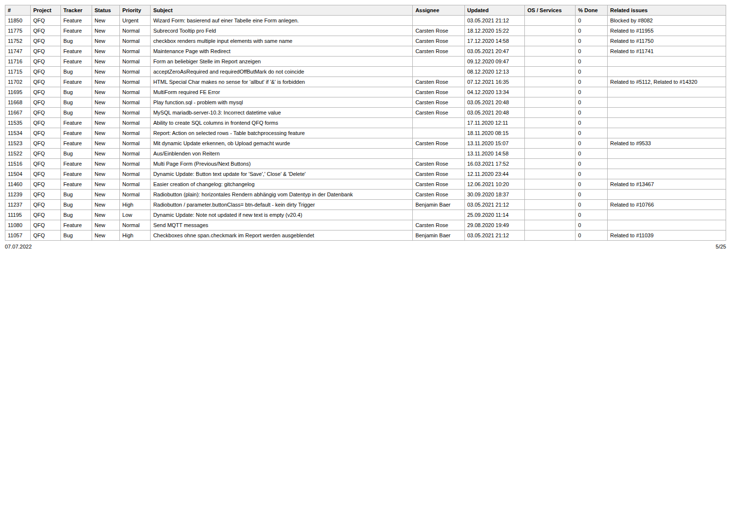| # | Project | Tracker | Status | Priority | Subject | Assignee | Updated | OS / Services | % Done | Related issues |
| --- | --- | --- | --- | --- | --- | --- | --- | --- | --- | --- |
| 11850 | QFQ | Feature | New | Urgent | Wizard Form: basierend auf einer Tabelle eine Form anlegen. | | 03.05.2021 21:12 | | 0 | Blocked by #8082 |
| 11775 | QFQ | Feature | New | Normal | Subrecord Tooltip pro Feld | Carsten Rose | 18.12.2020 15:22 | | 0 | Related to #11955 |
| 11752 | QFQ | Bug | New | Normal | checkbox renders multiple input elements with same name | Carsten Rose | 17.12.2020 14:58 | | 0 | Related to #11750 |
| 11747 | QFQ | Feature | New | Normal | Maintenance Page with Redirect | Carsten Rose | 03.05.2021 20:47 | | 0 | Related to #11741 |
| 11716 | QFQ | Feature | New | Normal | Form an beliebiger Stelle im Report anzeigen | | 09.12.2020 09:47 | | 0 | |
| 11715 | QFQ | Bug | New | Normal | acceptZeroAsRequired and requiredOffButMark do not coincide | | 08.12.2020 12:13 | | 0 | |
| 11702 | QFQ | Feature | New | Normal | HTML Special Char makes no sense for 'allbut' if '&' is forbidden | Carsten Rose | 07.12.2021 16:35 | | 0 | Related to #5112, Related to #14320 |
| 11695 | QFQ | Bug | New | Normal | MultiForm required FE Error | Carsten Rose | 04.12.2020 13:34 | | 0 | |
| 11668 | QFQ | Bug | New | Normal | Play function.sql - problem with mysql | Carsten Rose | 03.05.2021 20:48 | | 0 | |
| 11667 | QFQ | Bug | New | Normal | MySQL mariadb-server-10.3: Incorrect datetime value | Carsten Rose | 03.05.2021 20:48 | | 0 | |
| 11535 | QFQ | Feature | New | Normal | Ability to create SQL columns in frontend QFQ forms | | 17.11.2020 12:11 | | 0 | |
| 11534 | QFQ | Feature | New | Normal | Report: Action on selected rows - Table batchprocessing feature | | 18.11.2020 08:15 | | 0 | |
| 11523 | QFQ | Feature | New | Normal | Mit dynamic Update erkennen, ob Upload gemacht wurde | Carsten Rose | 13.11.2020 15:07 | | 0 | Related to #9533 |
| 11522 | QFQ | Bug | New | Normal | Aus/Einblenden von Reitern | | 13.11.2020 14:58 | | 0 | |
| 11516 | QFQ | Feature | New | Normal | Multi Page Form (Previous/Next Buttons) | Carsten Rose | 16.03.2021 17:52 | | 0 | |
| 11504 | QFQ | Feature | New | Normal | Dynamic Update: Button text update for 'Save',' Close' & 'Delete' | Carsten Rose | 12.11.2020 23:44 | | 0 | |
| 11460 | QFQ | Feature | New | Normal | Easier creation of changelog: gitchangelog | Carsten Rose | 12.06.2021 10:20 | | 0 | Related to #13467 |
| 11239 | QFQ | Bug | New | Normal | Radiobutton (plain): horizontales Rendern abhängig vom Datentyp in der Datenbank | Carsten Rose | 30.09.2020 18:37 | | 0 | |
| 11237 | QFQ | Bug | New | High | Radiobutton / parameter.buttonClass= btn-default - kein dirty Trigger | Benjamin Baer | 03.05.2021 21:12 | | 0 | Related to #10766 |
| 11195 | QFQ | Bug | New | Low | Dynamic Update: Note not updated if new text is empty (v20.4) | | 25.09.2020 11:14 | | 0 | |
| 11080 | QFQ | Feature | New | Normal | Send MQTT messages | Carsten Rose | 29.08.2020 19:49 | | 0 | |
| 11057 | QFQ | Bug | New | High | Checkboxes ohne span.checkmark im Report werden ausgeblendet | Benjamin Baer | 03.05.2021 21:12 | | 0 | Related to #11039 |
07.07.2022 5/25